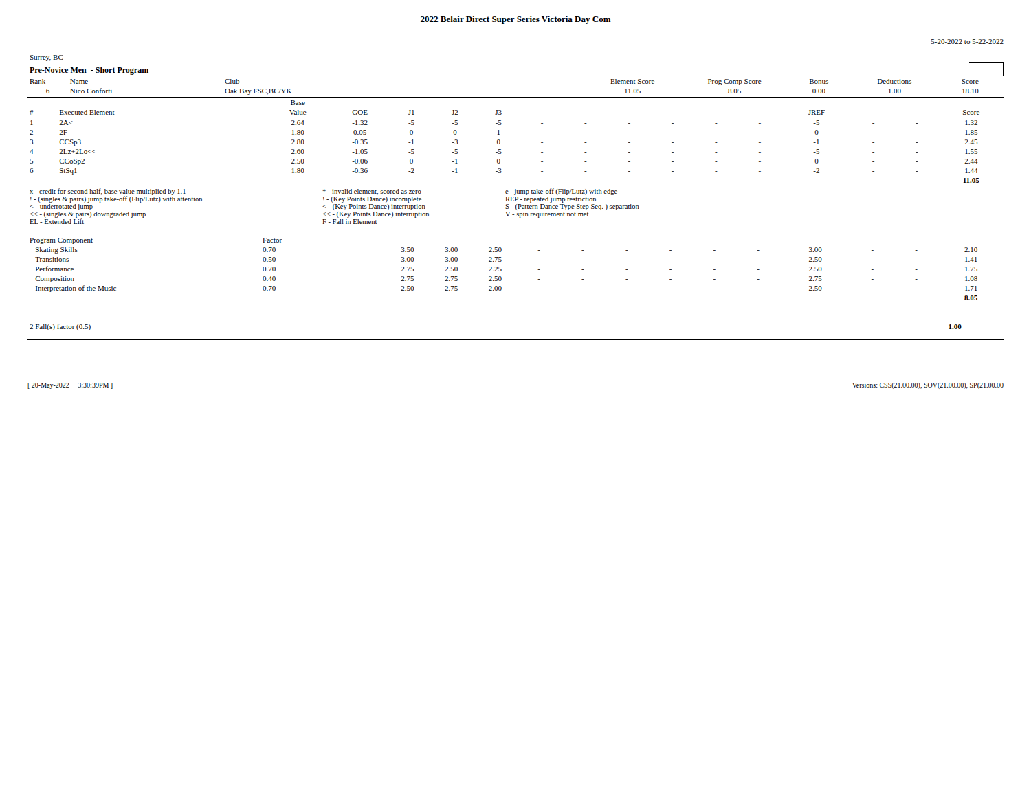2022 Belair Direct Super Series Victoria Day Com
5-20-2022 to 5-22-2022
| Surrey, BC |
| Pre-Novice Men - Short Program | |
| Rank | Name | Club | | | Element Score | Prog Comp Score | Bonus | Deductions | Score |
| 6 | Nico Conforti | Oak Bay FSC,BC/YK | | | 11.05 | 8.05 | 0.00 | 1.00 | 18.10 |
| | | Base | | | | | | | | | | | | | | |
| # | Executed Element | Value | GOE | J1 | J2 | J3 | | | | | | | JREF | | | Score |
| 1 | 2A< | 2.64 | -1.32 | -5 | -5 | -5 | - | - | - | - | - | - | -5 | - | - | 1.32 |
| 2 | 2F | 1.80 | 0.05 | 0 | 0 | 1 | - | - | - | - | - | - | 0 | - | - | 1.85 |
| 3 | CCSp3 | 2.80 | -0.35 | -1 | -3 | 0 | - | - | - | - | - | - | -1 | - | - | 2.45 |
| 4 | 2Lz+2Lo<< | 2.60 | -1.05 | -5 | -5 | -5 | - | - | - | - | - | - | -5 | - | - | 1.55 |
| 5 | CCoSp2 | 2.50 | -0.06 | 0 | -1 | 0 | - | - | - | - | - | - | 0 | - | - | 2.44 |
| 6 | StSq1 | 1.80 | -0.36 | -2 | -1 | -3 | - | - | - | - | - | - | -2 | - | - | 1.44 |
| | 11.05 |
| x - credit for second half, base value multiplied by 1.1 | * - invalid element, scored as zero | e - jump take-off (Flip/Lutz) with edge |
| ! - (singles & pairs) jump take-off (Flip/Lutz) with attention | ! - (Key Points Dance) incomplete | REP - repeated jump restriction |
| < - underrotated jump | < - (Key Points Dance) interruption | S - (Pattern Dance Type Step Seq. ) separation |
| << - (singles & pairs) downgraded jump | << - (Key Points Dance) interruption | V - spin requirement not met |
| EL - Extended Lift | F - Fall in Element | |
| Program Component | Factor | | | | | | | | | | | | | | |
| Skating Skills | 0.70 | | 3.50 | 3.00 | 2.50 | - | - | - | - | - | - | 3.00 | - | - | 2.10 |
| Transitions | 0.50 | | 3.00 | 3.00 | 2.75 | - | - | - | - | - | - | 2.50 | - | - | 1.41 |
| Performance | 0.70 | | 2.75 | 2.50 | 2.25 | - | - | - | - | - | - | 2.50 | - | - | 1.75 |
| Composition | 0.40 | | 2.75 | 2.75 | 2.50 | - | - | - | - | - | - | 2.75 | - | - | 1.08 |
| Interpretation of the Music | 0.70 | | 2.50 | 2.75 | 2.00 | - | - | - | - | - | - | 2.50 | - | - | 1.71 |
| | 8.05 |
| 2 Fall(s) factor (0.5) | 1.00 |
[ 20-May-2022 3:30:39PM ]
Versions: CSS(21.00.00), SOV(21.00.00), SP(21.00.00